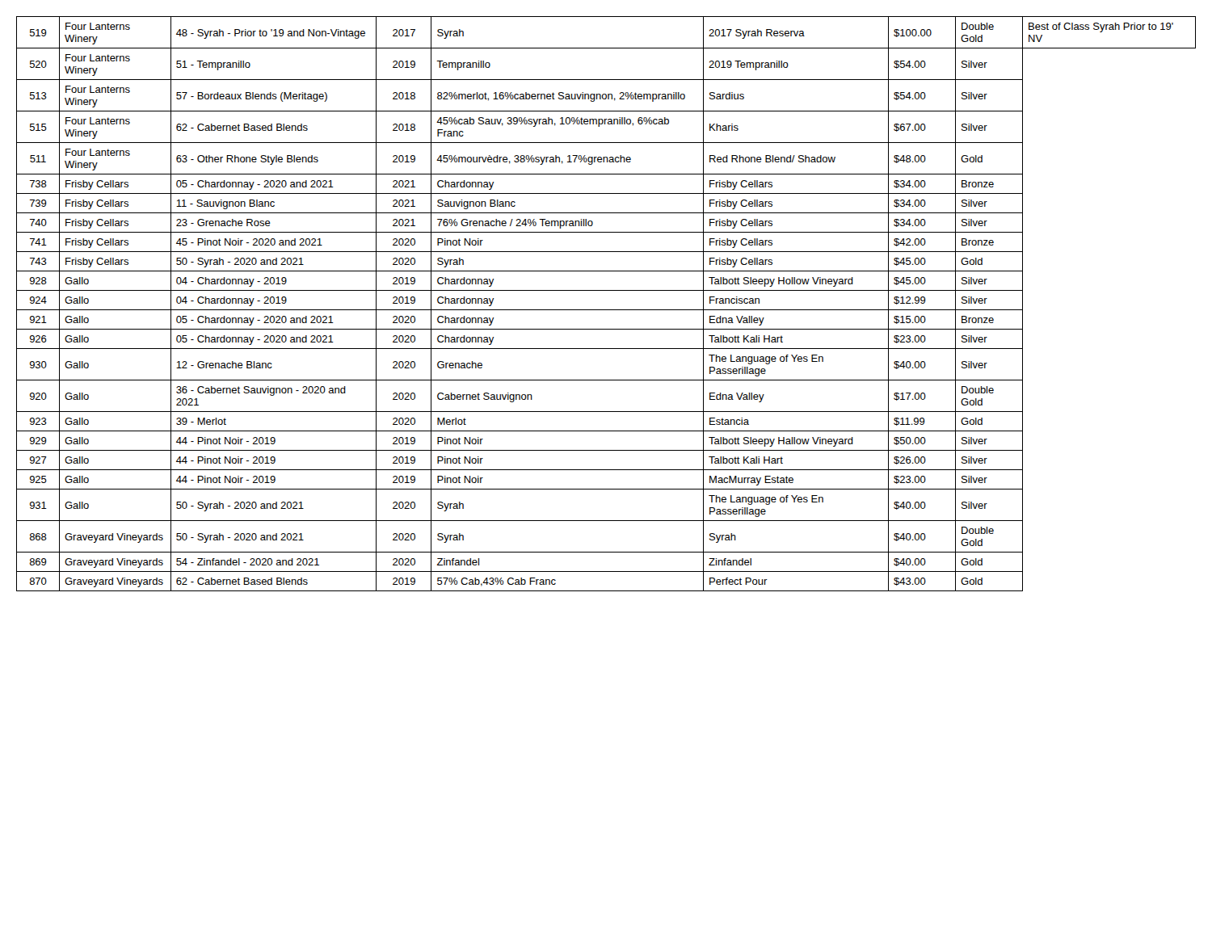| 519 | Four Lanterns Winery | 48 - Syrah - Prior to '19 and Non-Vintage | 2017 | Syrah | 2017 Syrah Reserva | $100.00 | Double Gold | Best of Class Syrah Prior to 19' NV |
| 520 | Four Lanterns Winery | 51 - Tempranillo | 2019 | Tempranillo | 2019 Tempranillo | $54.00 | Silver | |
| 513 | Four Lanterns Winery | 57 - Bordeaux Blends (Meritage) | 2018 | 82%merlot, 16%cabernet Sauvingnon, 2%tempranillo | Sardius | $54.00 | Silver | |
| 515 | Four Lanterns Winery | 62 - Cabernet Based Blends | 2018 | 45%cab Sauv, 39%syrah, 10%tempranillo, 6%cab Franc | Kharis | $67.00 | Silver | |
| 511 | Four Lanterns Winery | 63 - Other Rhone Style Blends | 2019 | 45%mourvèdre, 38%syrah, 17%grenache | Red Rhone Blend/ Shadow | $48.00 | Gold | |
| 738 | Frisby Cellars | 05 - Chardonnay - 2020 and 2021 | 2021 | Chardonnay | Frisby Cellars | $34.00 | Bronze | |
| 739 | Frisby Cellars | 11 - Sauvignon Blanc | 2021 | Sauvignon Blanc | Frisby Cellars | $34.00 | Silver | |
| 740 | Frisby Cellars | 23 - Grenache Rose | 2021 | 76% Grenache / 24% Tempranillo | Frisby Cellars | $34.00 | Silver | |
| 741 | Frisby Cellars | 45 - Pinot Noir - 2020 and 2021 | 2020 | Pinot Noir | Frisby Cellars | $42.00 | Bronze | |
| 743 | Frisby Cellars | 50 - Syrah - 2020 and 2021 | 2020 | Syrah | Frisby Cellars | $45.00 | Gold | |
| 928 | Gallo | 04 - Chardonnay - 2019 | 2019 | Chardonnay | Talbott Sleepy Hollow Vineyard | $45.00 | Silver | |
| 924 | Gallo | 04 - Chardonnay - 2019 | 2019 | Chardonnay | Franciscan | $12.99 | Silver | |
| 921 | Gallo | 05 - Chardonnay - 2020 and 2021 | 2020 | Chardonnay | Edna Valley | $15.00 | Bronze | |
| 926 | Gallo | 05 - Chardonnay - 2020 and 2021 | 2020 | Chardonnay | Talbott Kali Hart | $23.00 | Silver | |
| 930 | Gallo | 12 - Grenache Blanc | 2020 | Grenache | The Language of Yes En Passerillage | $40.00 | Silver | |
| 920 | Gallo | 36 - Cabernet Sauvignon - 2020 and 2021 | 2020 | Cabernet Sauvignon | Edna Valley | $17.00 | Double Gold | |
| 923 | Gallo | 39 - Merlot | 2020 | Merlot | Estancia | $11.99 | Gold | |
| 929 | Gallo | 44 - Pinot Noir - 2019 | 2019 | Pinot Noir | Talbott Sleepy Hallow Vineyard | $50.00 | Silver | |
| 927 | Gallo | 44 - Pinot Noir - 2019 | 2019 | Pinot Noir | Talbott Kali Hart | $26.00 | Silver | |
| 925 | Gallo | 44 - Pinot Noir - 2019 | 2019 | Pinot Noir | MacMurray Estate | $23.00 | Silver | |
| 931 | Gallo | 50 - Syrah - 2020 and 2021 | 2020 | Syrah | The Language of Yes En Passerillage | $40.00 | Silver | |
| 868 | Graveyard Vineyards | 50 - Syrah - 2020 and 2021 | 2020 | Syrah | Syrah | $40.00 | Double Gold | |
| 869 | Graveyard Vineyards | 54 - Zinfandel - 2020 and 2021 | 2020 | Zinfandel | Zinfandel | $40.00 | Gold | |
| 870 | Graveyard Vineyards | 62 - Cabernet Based Blends | 2019 | 57% Cab,43% Cab Franc | Perfect Pour | $43.00 | Gold | |